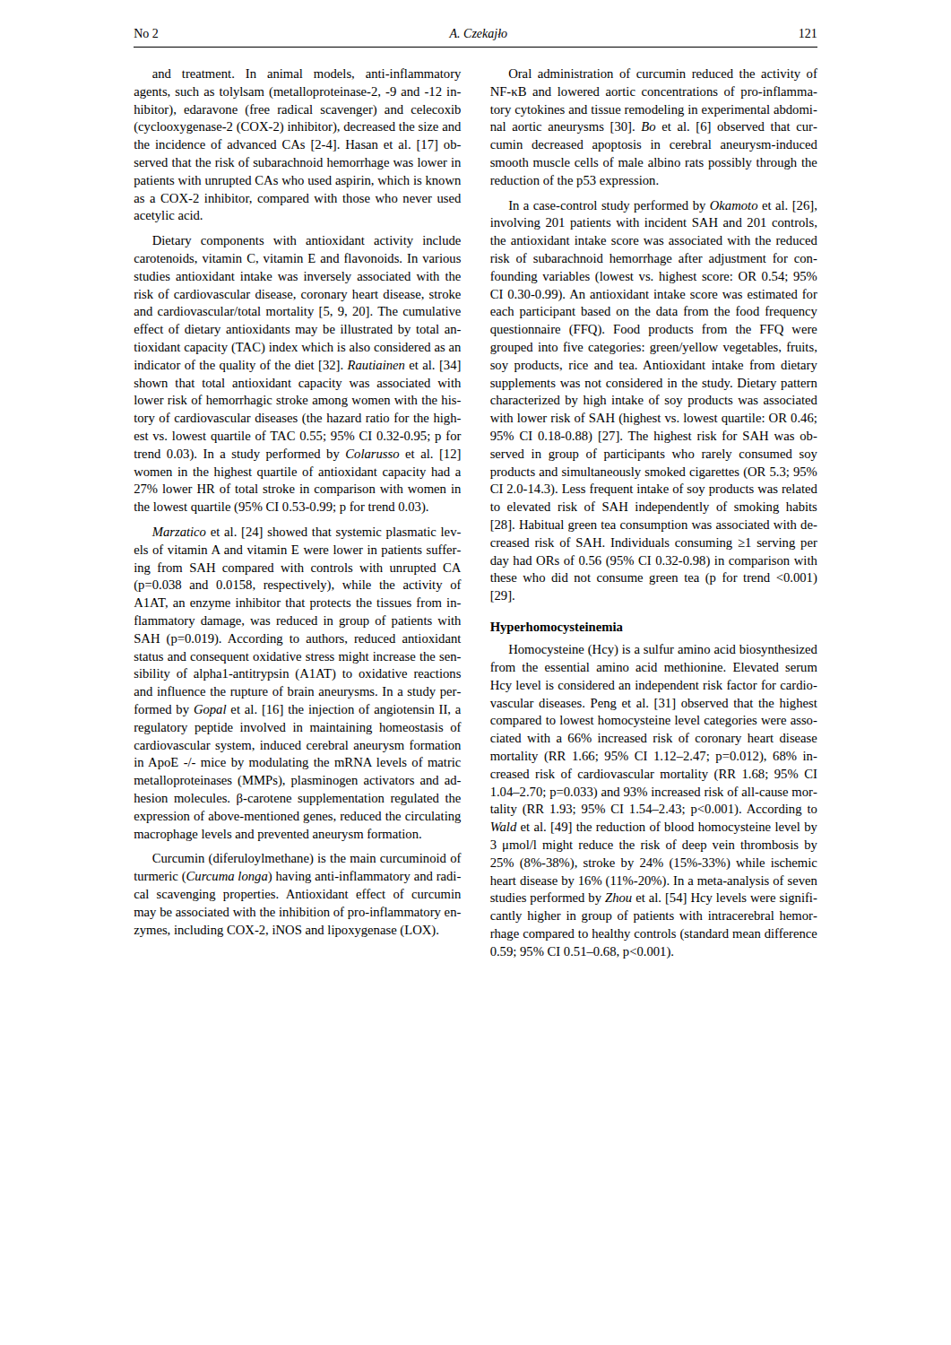No 2 A. Czekajło 121
and treatment. In animal models, anti-inflammatory agents, such as tolylsam (metalloproteinase-2, -9 and -12 inhibitor), edaravone (free radical scavenger) and celecoxib (cyclooxygenase-2 (COX-2) inhibitor), decreased the size and the incidence of advanced CAs [2-4]. Hasan et al. [17] observed that the risk of subarachnoid hemorrhage was lower in patients with unrupted CAs who used aspirin, which is known as a COX-2 inhibitor, compared with those who never used acetylic acid.
Dietary components with antioxidant activity include carotenoids, vitamin C, vitamin E and flavonoids. In various studies antioxidant intake was inversely associated with the risk of cardiovascular disease, coronary heart disease, stroke and cardiovascular/total mortality [5, 9, 20]. The cumulative effect of dietary antioxidants may be illustrated by total antioxidant capacity (TAC) index which is also considered as an indicator of the quality of the diet [32]. Rautiainen et al. [34] shown that total antioxidant capacity was associated with lower risk of hemorrhagic stroke among women with the history of cardiovascular diseases (the hazard ratio for the highest vs. lowest quartile of TAC 0.55; 95% CI 0.32-0.95; p for trend 0.03). In a study performed by Colarusso et al. [12] women in the highest quartile of antioxidant capacity had a 27% lower HR of total stroke in comparison with women in the lowest quartile (95% CI 0.53-0.99; p for trend 0.03).
Marzatico et al. [24] showed that systemic plasmatic levels of vitamin A and vitamin E were lower in patients suffering from SAH compared with controls with unrupted CA (p=0.038 and 0.0158, respectively), while the activity of A1AT, an enzyme inhibitor that protects the tissues from inflammatory damage, was reduced in group of patients with SAH (p=0.019). According to authors, reduced antioxidant status and consequent oxidative stress might increase the sensibility of alpha1-antitrypsin (A1AT) to oxidative reactions and influence the rupture of brain aneurysms. In a study performed by Gopal et al. [16] the injection of angiotensin II, a regulatory peptide involved in maintaining homeostasis of cardiovascular system, induced cerebral aneurysm formation in ApoE -/- mice by modulating the mRNA levels of matric metalloproteinases (MMPs), plasminogen activators and adhesion molecules. β-carotene supplementation regulated the expression of above-mentioned genes, reduced the circulating macrophage levels and prevented aneurysm formation.
Curcumin (diferuloylmethane) is the main curcuminoid of turmeric (Curcuma longa) having anti-inflammatory and radical scavenging properties. Antioxidant effect of curcumin may be associated with the inhibition of pro-inflammatory enzymes, including COX-2, iNOS and lipoxygenase (LOX).
Oral administration of curcumin reduced the activity of NF-κB and lowered aortic concentrations of pro-inflammatory cytokines and tissue remodeling in experimental abdominal aortic aneurysms [30]. Bo et al. [6] observed that curcumin decreased apoptosis in cerebral aneurysm-induced smooth muscle cells of male albino rats possibly through the reduction of the p53 expression.
In a case-control study performed by Okamoto et al. [26], involving 201 patients with incident SAH and 201 controls, the antioxidant intake score was associated with the reduced risk of subarachnoid hemorrhage after adjustment for confounding variables (lowest vs. highest score: OR 0.54; 95% CI 0.30-0.99). An antioxidant intake score was estimated for each participant based on the data from the food frequency questionnaire (FFQ). Food products from the FFQ were grouped into five categories: green/yellow vegetables, fruits, soy products, rice and tea. Antioxidant intake from dietary supplements was not considered in the study. Dietary pattern characterized by high intake of soy products was associated with lower risk of SAH (highest vs. lowest quartile: OR 0.46; 95% CI 0.18-0.88) [27]. The highest risk for SAH was observed in group of participants who rarely consumed soy products and simultaneously smoked cigarettes (OR 5.3; 95% CI 2.0-14.3). Less frequent intake of soy products was related to elevated risk of SAH independently of smoking habits [28]. Habitual green tea consumption was associated with decreased risk of SAH. Individuals consuming ≥1 serving per day had ORs of 0.56 (95% CI 0.32-0.98) in comparison with these who did not consume green tea (p for trend <0.001) [29].
Hyperhomocysteinemia
Homocysteine (Hcy) is a sulfur amino acid biosynthesized from the essential amino acid methionine. Elevated serum Hcy level is considered an independent risk factor for cardiovascular diseases. Peng et al. [31] observed that the highest compared to lowest homocysteine level categories were associated with a 66% increased risk of coronary heart disease mortality (RR 1.66; 95% CI 1.12–2.47; p=0.012), 68% increased risk of cardiovascular mortality (RR 1.68; 95% CI 1.04–2.70; p=0.033) and 93% increased risk of all-cause mortality (RR 1.93; 95% CI 1.54–2.43; p<0.001). According to Wald et al. [49] the reduction of blood homocysteine level by 3 μmol/l might reduce the risk of deep vein thrombosis by 25% (8%-38%), stroke by 24% (15%-33%) while ischemic heart disease by 16% (11%-20%). In a meta-analysis of seven studies performed by Zhou et al. [54] Hcy levels were significantly higher in group of patients with intracerebral hemorrhage compared to healthy controls (standard mean difference 0.59; 95% CI 0.51–0.68, p<0.001).